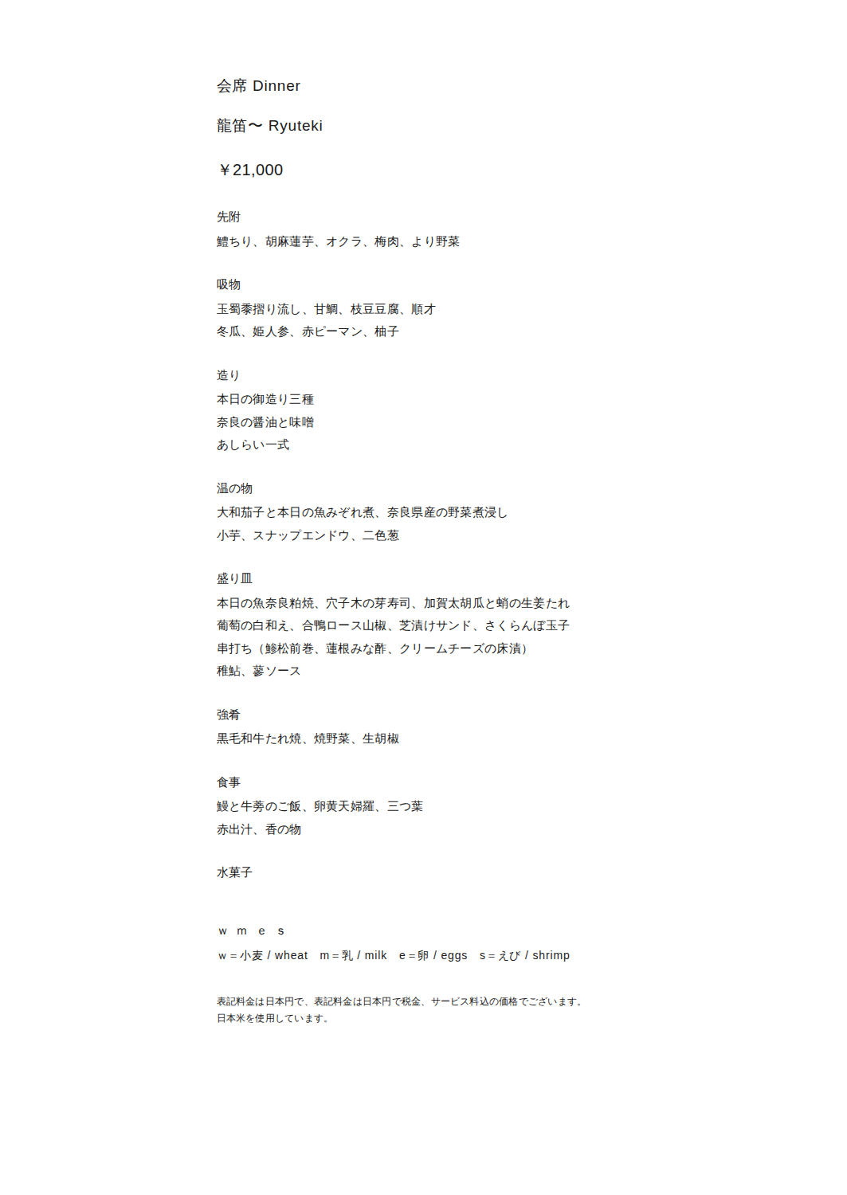会席 Dinner
龍笛〜 Ryuteki
￥21,000
先附
鱧ちり、胡麻蓮芋、オクラ、梅肉、より野菜
吸物
玉蜀黍摺り流し、甘鯛、枝豆豆腐、順才
冬瓜、姫人参、赤ピーマン、柚子
造り
本日の御造り三種
奈良の醤油と味噌
あしらい一式
温の物
大和茄子と本日の魚みぞれ煮、奈良県産の野菜煮浸し
小芋、スナップエンドウ、二色葱
盛り皿
本日の魚奈良粕焼、穴子木の芽寿司、加賀太胡瓜と蛸の生姜たれ
葡萄の白和え、合鴨ロース山椒、芝漬けサンド、さくらんぼ玉子
串打ち（鯵松前巻、蓮根みな酢、クリームチーズの床漬）
稚鮎、蓼ソース
強肴
黒毛和牛たれ焼、焼野菜、生胡椒
食事
鰻と牛蒡のご飯、卵黄天婦羅、三つ葉
赤出汁、香の物
水菓子
ｗ ｍ ｅ ｓ
ｗ＝小麦 / wheat　m＝乳 / milk　e＝卵 / eggs　s＝えび / shrimp
表記料金は日本円で、表記料金は日本円で税金、サービス料込の価格でございます。
日本米を使用しています。